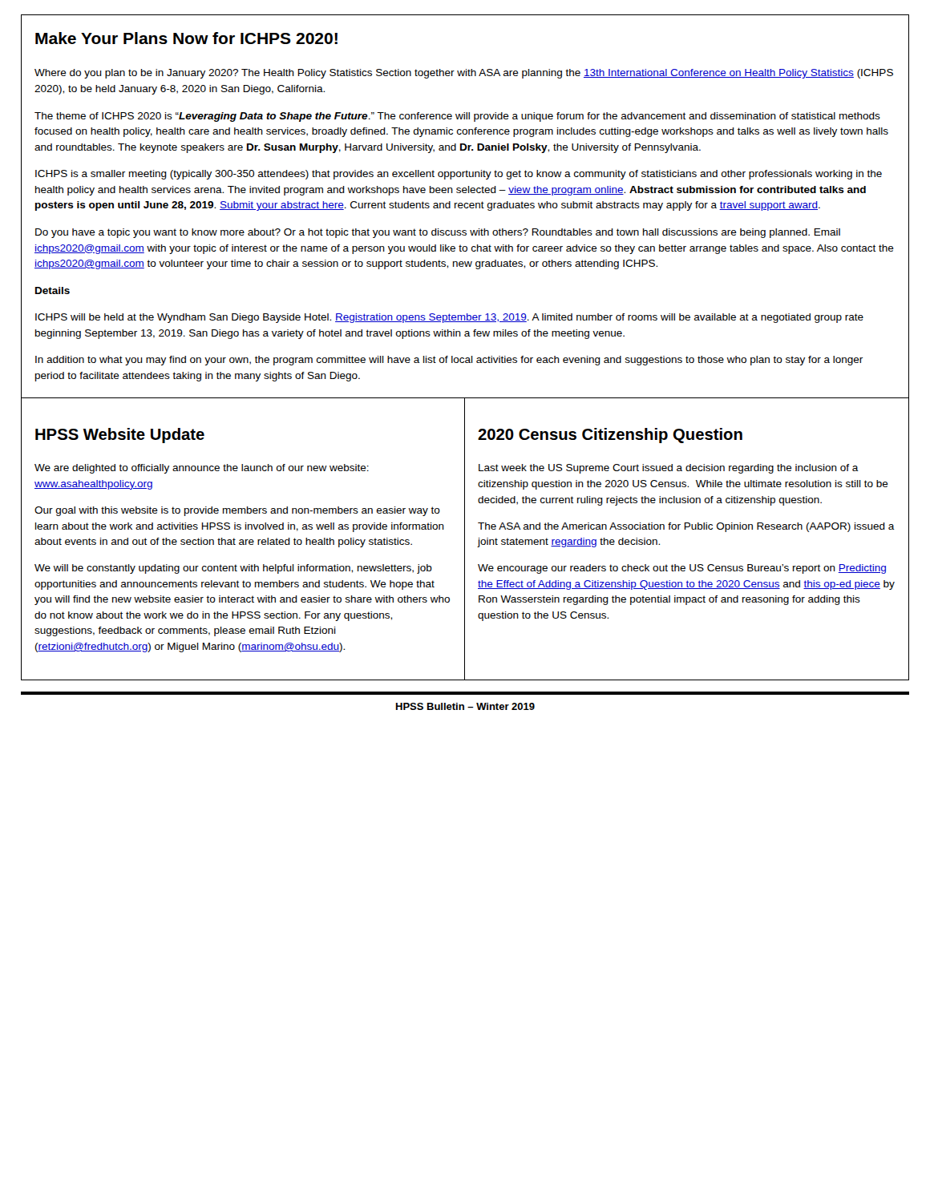Make Your Plans Now for ICHPS 2020!
Where do you plan to be in January 2020? The Health Policy Statistics Section together with ASA are planning the 13th International Conference on Health Policy Statistics (ICHPS 2020), to be held January 6-8, 2020 in San Diego, California.
The theme of ICHPS 2020 is “Leveraging Data to Shape the Future.” The conference will provide a unique forum for the advancement and dissemination of statistical methods focused on health policy, health care and health services, broadly defined. The dynamic conference program includes cutting-edge workshops and talks as well as lively town halls and roundtables. The keynote speakers are Dr. Susan Murphy, Harvard University, and Dr. Daniel Polsky, the University of Pennsylvania.
ICHPS is a smaller meeting (typically 300-350 attendees) that provides an excellent opportunity to get to know a community of statisticians and other professionals working in the health policy and health services arena. The invited program and workshops have been selected – view the program online. Abstract submission for contributed talks and posters is open until June 28, 2019. Submit your abstract here. Current students and recent graduates who submit abstracts may apply for a travel support award.
Do you have a topic you want to know more about? Or a hot topic that you want to discuss with others? Roundtables and town hall discussions are being planned. Email ichps2020@gmail.com with your topic of interest or the name of a person you would like to chat with for career advice so they can better arrange tables and space. Also contact the ichps2020@gmail.com to volunteer your time to chair a session or to support students, new graduates, or others attending ICHPS.
Details
ICHPS will be held at the Wyndham San Diego Bayside Hotel. Registration opens September 13, 2019. A limited number of rooms will be available at a negotiated group rate beginning September 13, 2019. San Diego has a variety of hotel and travel options within a few miles of the meeting venue.
In addition to what you may find on your own, the program committee will have a list of local activities for each evening and suggestions to those who plan to stay for a longer period to facilitate attendees taking in the many sights of San Diego.
HPSS Website Update
We are delighted to officially announce the launch of our new website: www.asahealthpolicy.org
Our goal with this website is to provide members and non-members an easier way to learn about the work and activities HPSS is involved in, as well as provide information about events in and out of the section that are related to health policy statistics.
We will be constantly updating our content with helpful information, newsletters, job opportunities and announcements relevant to members and students. We hope that you will find the new website easier to interact with and easier to share with others who do not know about the work we do in the HPSS section. For any questions, suggestions, feedback or comments, please email Ruth Etzioni (retzioni@fredhutch.org) or Miguel Marino (marinom@ohsu.edu).
2020 Census Citizenship Question
Last week the US Supreme Court issued a decision regarding the inclusion of a citizenship question in the 2020 US Census. While the ultimate resolution is still to be decided, the current ruling rejects the inclusion of a citizenship question.
The ASA and the American Association for Public Opinion Research (AAPOR) issued a joint statement regarding the decision.
We encourage our readers to check out the US Census Bureau’s report on Predicting the Effect of Adding a Citizenship Question to the 2020 Census and this op-ed piece by Ron Wasserstein regarding the potential impact of and reasoning for adding this question to the US Census.
HPSS Bulletin – Winter 2019